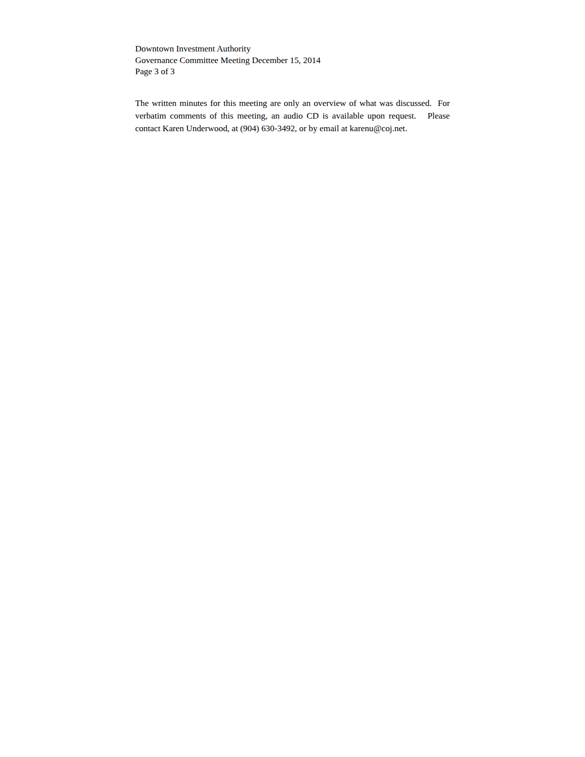Downtown Investment Authority
Governance Committee Meeting December 15, 2014
Page 3 of 3
The written minutes for this meeting are only an overview of what was discussed. For verbatim comments of this meeting, an audio CD is available upon request. Please contact Karen Underwood, at (904) 630-3492, or by email at karenu@coj.net.